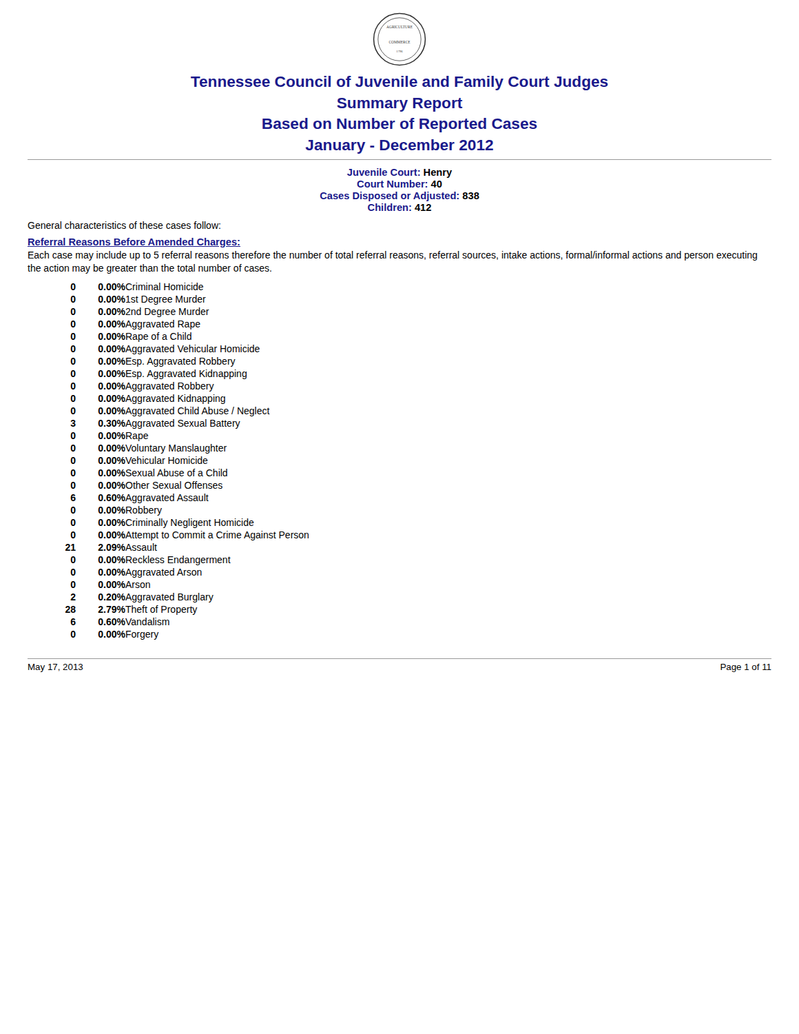Tennessee Council of Juvenile and Family Court Judges
Summary Report
Based on Number of Reported Cases
January - December 2012
Juvenile Court: Henry
Court Number: 40
Cases Disposed or Adjusted: 838
Children: 412
General characteristics of these cases follow:
Referral Reasons Before Amended Charges:
Each case may include up to 5 referral reasons therefore the number of total referral reasons, referral sources, intake actions, formal/informal actions and person executing the action may be greater than the total number of cases.
| 0 | 0.00% | Criminal Homicide |
| 0 | 0.00% | 1st Degree Murder |
| 0 | 0.00% | 2nd Degree Murder |
| 0 | 0.00% | Aggravated Rape |
| 0 | 0.00% | Rape of a Child |
| 0 | 0.00% | Aggravated Vehicular Homicide |
| 0 | 0.00% | Esp. Aggravated Robbery |
| 0 | 0.00% | Esp. Aggravated Kidnapping |
| 0 | 0.00% | Aggravated Robbery |
| 0 | 0.00% | Aggravated Kidnapping |
| 0 | 0.00% | Aggravated Child Abuse / Neglect |
| 3 | 0.30% | Aggravated Sexual Battery |
| 0 | 0.00% | Rape |
| 0 | 0.00% | Voluntary Manslaughter |
| 0 | 0.00% | Vehicular Homicide |
| 0 | 0.00% | Sexual Abuse of a Child |
| 0 | 0.00% | Other Sexual Offenses |
| 6 | 0.60% | Aggravated Assault |
| 0 | 0.00% | Robbery |
| 0 | 0.00% | Criminally Negligent Homicide |
| 0 | 0.00% | Attempt to Commit a Crime Against Person |
| 21 | 2.09% | Assault |
| 0 | 0.00% | Reckless Endangerment |
| 0 | 0.00% | Aggravated Arson |
| 0 | 0.00% | Arson |
| 2 | 0.20% | Aggravated Burglary |
| 28 | 2.79% | Theft of Property |
| 6 | 0.60% | Vandalism |
| 0 | 0.00% | Forgery |
May 17, 2013 Page 1 of 11